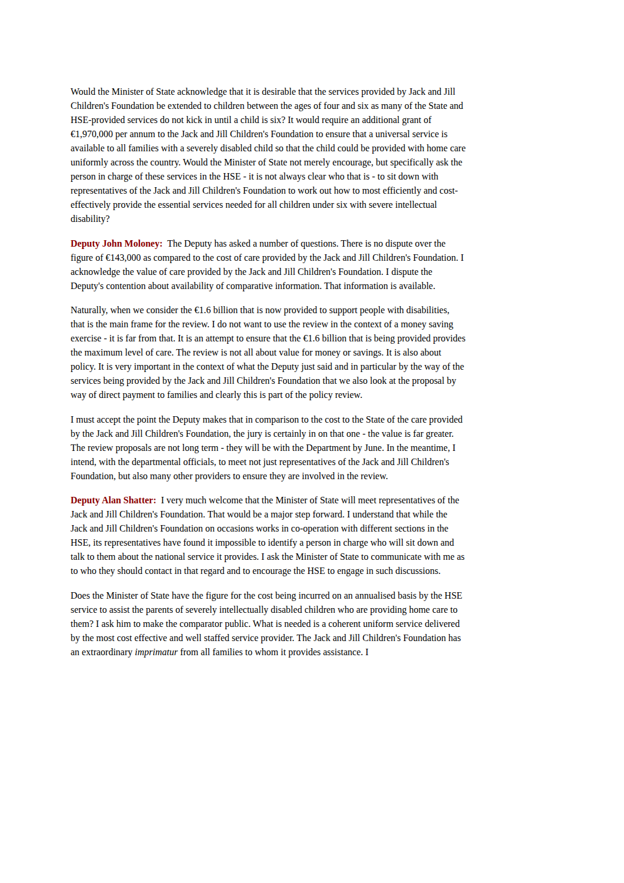Would the Minister of State acknowledge that it is desirable that the services provided by Jack and Jill Children's Foundation be extended to children between the ages of four and six as many of the State and HSE-provided services do not kick in until a child is six? It would require an additional grant of €1,970,000 per annum to the Jack and Jill Children's Foundation to ensure that a universal service is available to all families with a severely disabled child so that the child could be provided with home care uniformly across the country. Would the Minister of State not merely encourage, but specifically ask the person in charge of these services in the HSE - it is not always clear who that is - to sit down with representatives of the Jack and Jill Children's Foundation to work out how to most efficiently and cost-effectively provide the essential services needed for all children under six with severe intellectual disability?
Deputy John Moloney: The Deputy has asked a number of questions. There is no dispute over the figure of €143,000 as compared to the cost of care provided by the Jack and Jill Children's Foundation. I acknowledge the value of care provided by the Jack and Jill Children's Foundation. I dispute the Deputy's contention about availability of comparative information. That information is available.
Naturally, when we consider the €1.6 billion that is now provided to support people with disabilities, that is the main frame for the review. I do not want to use the review in the context of a money saving exercise - it is far from that. It is an attempt to ensure that the €1.6 billion that is being provided provides the maximum level of care. The review is not all about value for money or savings. It is also about policy. It is very important in the context of what the Deputy just said and in particular by the way of the services being provided by the Jack and Jill Children's Foundation that we also look at the proposal by way of direct payment to families and clearly this is part of the policy review.
I must accept the point the Deputy makes that in comparison to the cost to the State of the care provided by the Jack and Jill Children's Foundation, the jury is certainly in on that one - the value is far greater. The review proposals are not long term - they will be with the Department by June. In the meantime, I intend, with the departmental officials, to meet not just representatives of the Jack and Jill Children's Foundation, but also many other providers to ensure they are involved in the review.
Deputy Alan Shatter: I very much welcome that the Minister of State will meet representatives of the Jack and Jill Children's Foundation. That would be a major step forward. I understand that while the Jack and Jill Children's Foundation on occasions works in co-operation with different sections in the HSE, its representatives have found it impossible to identify a person in charge who will sit down and talk to them about the national service it provides. I ask the Minister of State to communicate with me as to who they should contact in that regard and to encourage the HSE to engage in such discussions.
Does the Minister of State have the figure for the cost being incurred on an annualised basis by the HSE service to assist the parents of severely intellectually disabled children who are providing home care to them? I ask him to make the comparator public. What is needed is a coherent uniform service delivered by the most cost effective and well staffed service provider. The Jack and Jill Children's Foundation has an extraordinary imprimatur from all families to whom it provides assistance. I